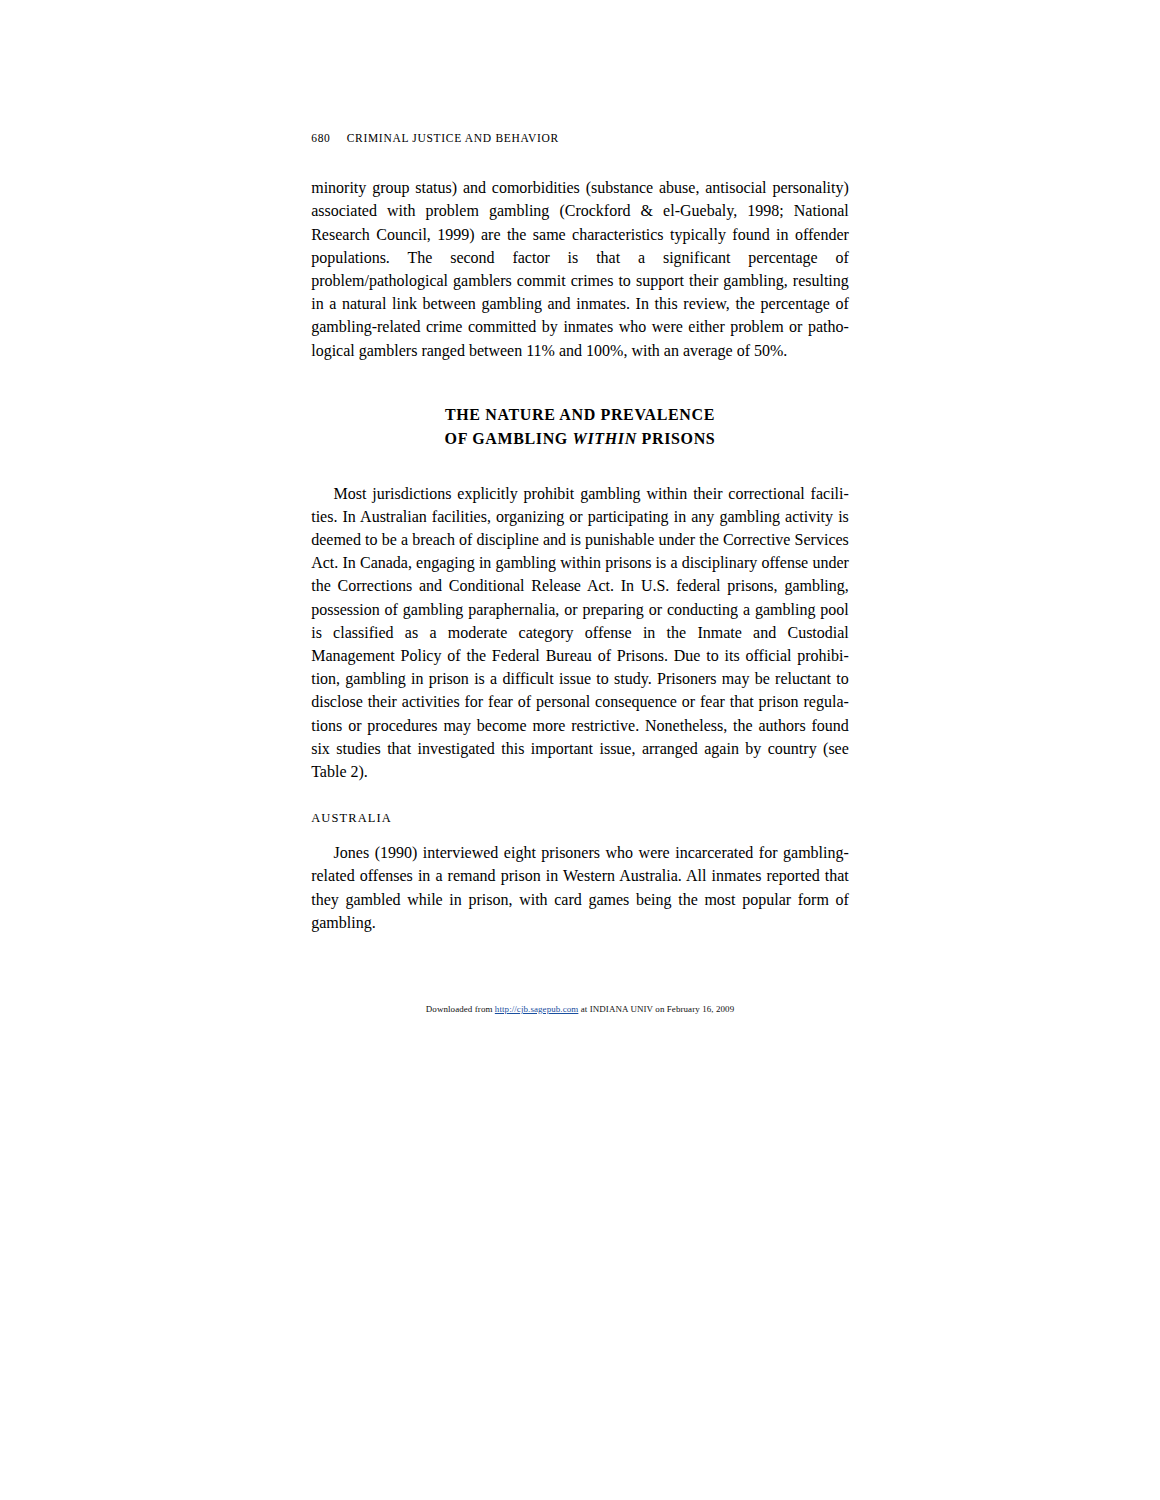680 CRIMINAL JUSTICE AND BEHAVIOR
minority group status) and comorbidities (substance abuse, antisocial personality) associated with problem gambling (Crockford & el-Guebaly, 1998; National Research Council, 1999) are the same characteristics typically found in offender populations. The second factor is that a significant percentage of problem/pathological gamblers commit crimes to support their gambling, resulting in a natural link between gambling and inmates. In this review, the percentage of gambling-related crime committed by inmates who were either problem or pathological gamblers ranged between 11% and 100%, with an average of 50%.
THE NATURE AND PREVALENCE
OF GAMBLING WITHIN PRISONS
Most jurisdictions explicitly prohibit gambling within their correctional facilities. In Australian facilities, organizing or participating in any gambling activity is deemed to be a breach of discipline and is punishable under the Corrective Services Act. In Canada, engaging in gambling within prisons is a disciplinary offense under the Corrections and Conditional Release Act. In U.S. federal prisons, gambling, possession of gambling paraphernalia, or preparing or conducting a gambling pool is classified as a moderate category offense in the Inmate and Custodial Management Policy of the Federal Bureau of Prisons. Due to its official prohibition, gambling in prison is a difficult issue to study. Prisoners may be reluctant to disclose their activities for fear of personal consequence or fear that prison regulations or procedures may become more restrictive. Nonetheless, the authors found six studies that investigated this important issue, arranged again by country (see Table 2).
AUSTRALIA
Jones (1990) interviewed eight prisoners who were incarcerated for gambling-related offenses in a remand prison in Western Australia. All inmates reported that they gambled while in prison, with card games being the most popular form of gambling.
Downloaded from http://cjb.sagepub.com at INDIANA UNIV on February 16, 2009